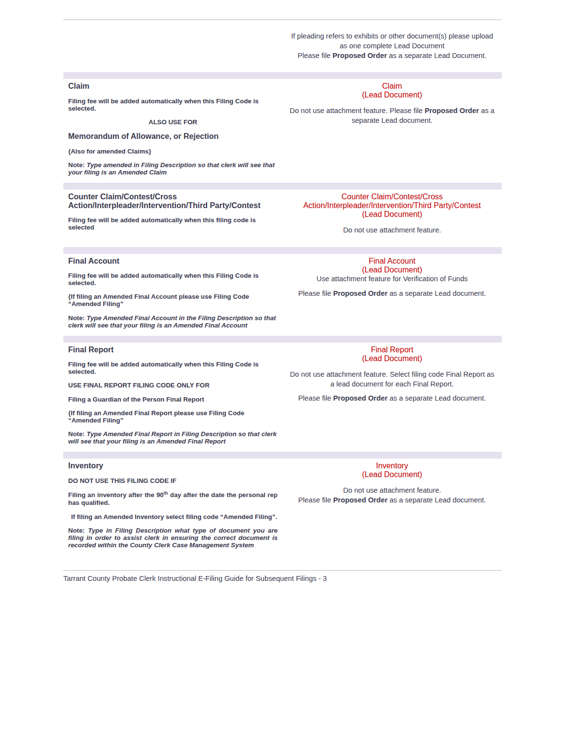| | If pleading refers to exhibits or other document(s) please upload as one complete Lead Document Please file Proposed Order as a separate Lead Document. |
| Claim Filing fee will be added automatically when this Filing Code is selected. ALSO USE FOR Memorandum of Allowance, or Rejection {Also for amended Claims} Note: Type amended in Filing Description so that clerk will see that your filing is an Amended Claim | Claim (Lead Document) Do not use attachment feature. Please file Proposed Order as a separate Lead document. |
| Counter Claim/Contest/Cross Action/Interpleader/Intervention/Third Party/Contest Filing fee will be added automatically when this filing code is selected | Counter Claim/Contest/Cross Action/Interpleader/Intervention/Third Party/Contest (Lead Document) Do not use attachment feature. |
| Final Account Filing fee will be added automatically when this Filing Code is selected. {If filing an Amended Final Account please use Filing Code “Amended Filing” Note: Type Amended Final Account in the Filing Description so that clerk will see that your filing is an Amended Final Account | Final Account (Lead Document) Use attachment feature for Verification of Funds Please file Proposed Order as a separate Lead document. |
| Final Report Filing fee will be added automatically when this Filing Code is selected. USE FINAL REPORT FILING CODE ONLY FOR Filing a Guardian of the Person Final Report {If filing an Amended Final Report please use Filing Code “Amended Filing” Note: Type Amended Final Report in Filing Description so that clerk will see that your filing is an Amended Final Report | Final Report (Lead Document) Do not use attachment feature. Select filing code Final Report as a lead document for each Final Report. Please file Proposed Order as a separate Lead document. |
| Inventory DO NOT USE THIS FILING CODE IF Filing an inventory after the 90 th day after the date the personal rep has qualified. If filing an Amended Inventory select filing code “Amended Filing”. Note: Type in Filing Description what type of document you are filing in order to assist clerk in ensuring the correct document is recorded within the County Clerk Case Management System | Inventory (Lead Document) Do not use attachment feature. Please file Proposed Order as a separate Lead document. |
Tarrant County Probate Clerk Instructional E-Filing Guide for Subsequent Filings - 3